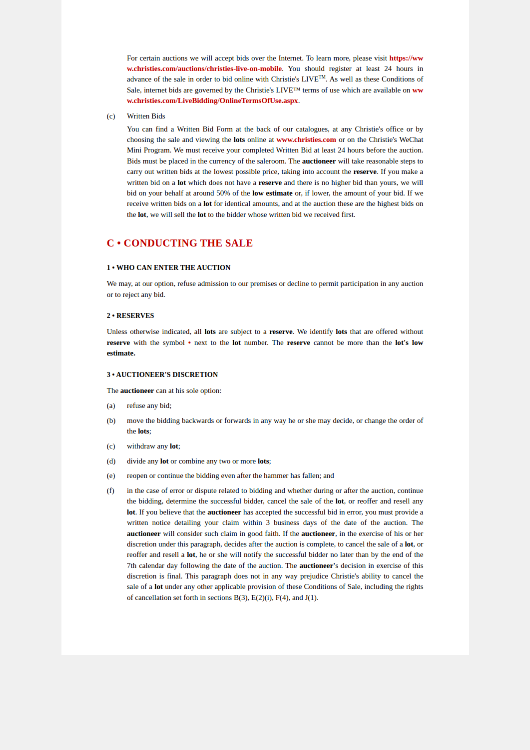For certain auctions we will accept bids over the Internet. To learn more, please visit https://www.christies.com/auctions/christies-live-on-mobile. You should register at least 24 hours in advance of the sale in order to bid online with Christie's LIVETM. As well as these Conditions of Sale, internet bids are governed by the Christie's LIVE™ terms of use which are available on www.christies.com/LiveBidding/OnlineTermsOfUse.aspx.
(c)
Written Bids
You can find a Written Bid Form at the back of our catalogues, at any Christie's office or by choosing the sale and viewing the lots online at www.christies.com or on the Christie's WeChat Mini Program. We must receive your completed Written Bid at least 24 hours before the auction. Bids must be placed in the currency of the saleroom. The auctioneer will take reasonable steps to carry out written bids at the lowest possible price, taking into account the reserve. If you make a written bid on a lot which does not have a reserve and there is no higher bid than yours, we will bid on your behalf at around 50% of the low estimate or, if lower, the amount of your bid. If we receive written bids on a lot for identical amounts, and at the auction these are the highest bids on the lot, we will sell the lot to the bidder whose written bid we received first.
C • CONDUCTING THE SALE
1 • WHO CAN ENTER THE AUCTION
We may, at our option, refuse admission to our premises or decline to permit participation in any auction or to reject any bid.
2 • RESERVES
Unless otherwise indicated, all lots are subject to a reserve. We identify lots that are offered without reserve with the symbol • next to the lot number. The reserve cannot be more than the lot's low estimate.
3 • AUCTIONEER'S DISCRETION
The auctioneer can at his sole option:
(a)
refuse any bid;
(b)
move the bidding backwards or forwards in any way he or she may decide, or change the order of the lots;
(c)
withdraw any lot;
(d)
divide any lot or combine any two or more lots;
(e)
reopen or continue the bidding even after the hammer has fallen; and
(f)
in the case of error or dispute related to bidding and whether during or after the auction, continue the bidding, determine the successful bidder, cancel the sale of the lot, or reoffer and resell any lot. If you believe that the auctioneer has accepted the successful bid in error, you must provide a written notice detailing your claim within 3 business days of the date of the auction. The auctioneer will consider such claim in good faith. If the auctioneer, in the exercise of his or her discretion under this paragraph, decides after the auction is complete, to cancel the sale of a lot, or reoffer and resell a lot, he or she will notify the successful bidder no later than by the end of the 7th calendar day following the date of the auction. The auctioneer's decision in exercise of this discretion is final. This paragraph does not in any way prejudice Christie's ability to cancel the sale of a lot under any other applicable provision of these Conditions of Sale, including the rights of cancellation set forth in sections B(3), E(2)(i), F(4), and J(1).